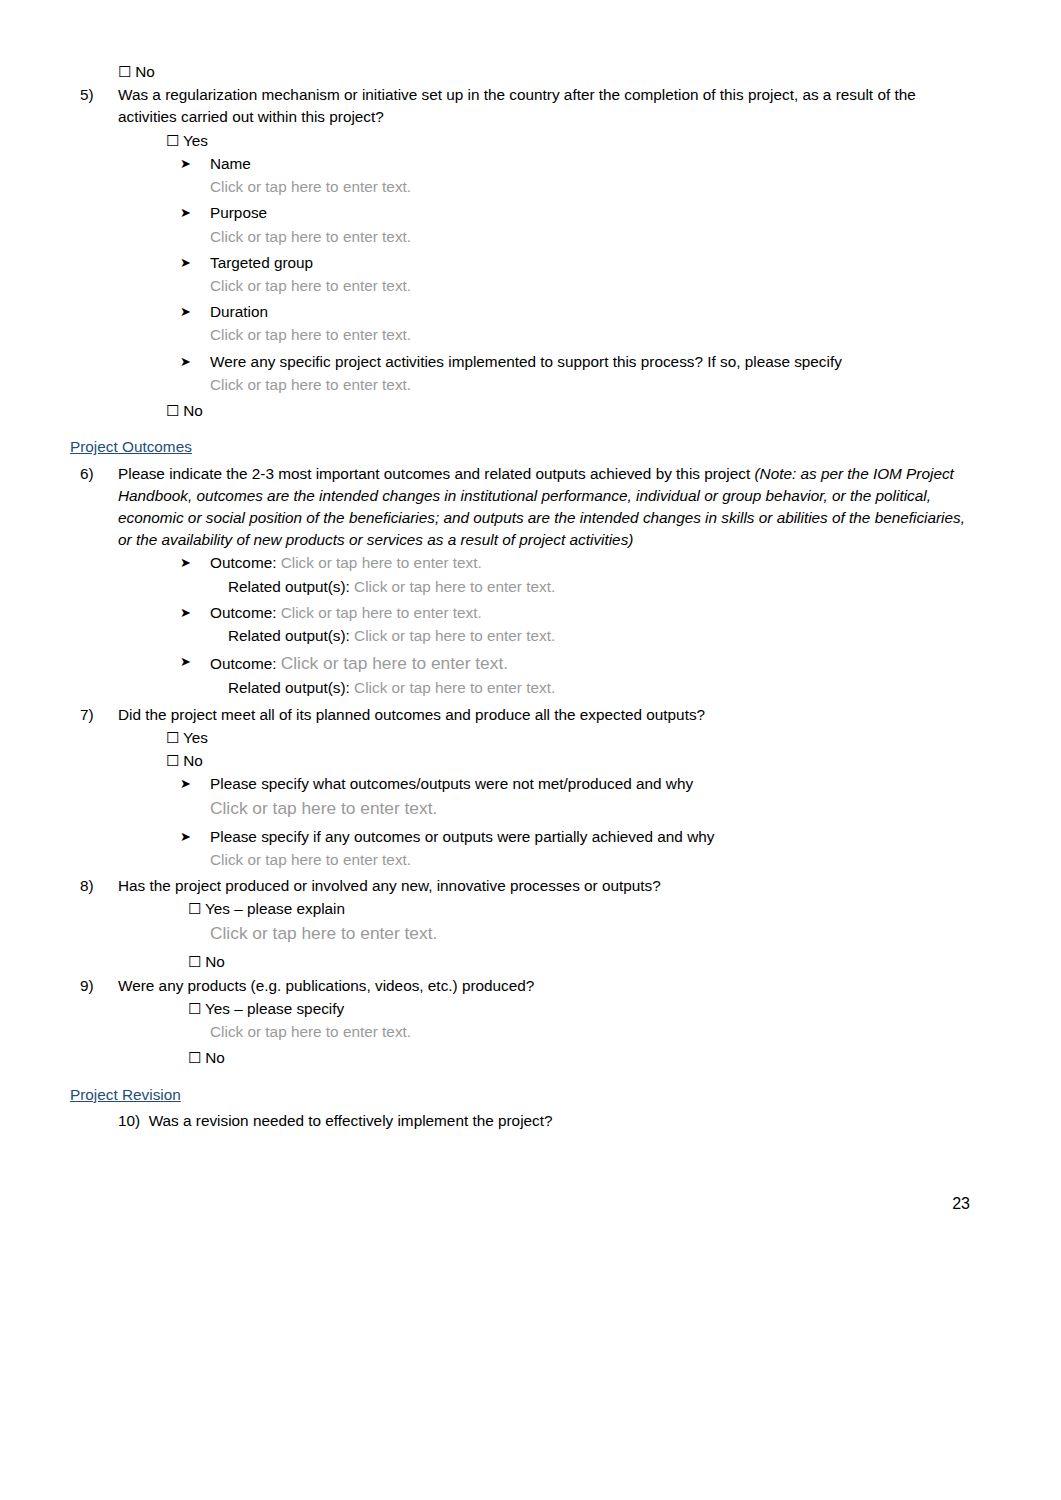☐ No
Was a regularization mechanism or initiative set up in the country after the completion of this project, as a result of the activities carried out within this project?
☐ Yes
Name
Click or tap here to enter text.
Purpose
Click or tap here to enter text.
Targeted group
Click or tap here to enter text.
Duration
Click or tap here to enter text.
Were any specific project activities implemented to support this process? If so, please specify
Click or tap here to enter text.
☐ No
Project Outcomes
Please indicate the 2-3 most important outcomes and related outputs achieved by this project (Note: as per the IOM Project Handbook, outcomes are the intended changes in institutional performance, individual or group behavior, or the political, economic or social position of the beneficiaries; and outputs are the intended changes in skills or abilities of the beneficiaries, or the availability of new products or services as a result of project activities)
Outcome: Click or tap here to enter text.
Related output(s): Click or tap here to enter text.
Outcome: Click or tap here to enter text.
Related output(s): Click or tap here to enter text.
Outcome: Click or tap here to enter text.
Related output(s): Click or tap here to enter text.
Did the project meet all of its planned outcomes and produce all the expected outputs?
☐ Yes
☐ No
Please specify what outcomes/outputs were not met/produced and why
Click or tap here to enter text.
Please specify if any outcomes or outputs were partially achieved and why
Click or tap here to enter text.
Has the project produced or involved any new, innovative processes or outputs?
☐ Yes – please explain
Click or tap here to enter text.
☐ No
Were any products (e.g. publications, videos, etc.) produced?
☐ Yes – please specify
Click or tap here to enter text.
☐ No
Project Revision
10) Was a revision needed to effectively implement the project?
23